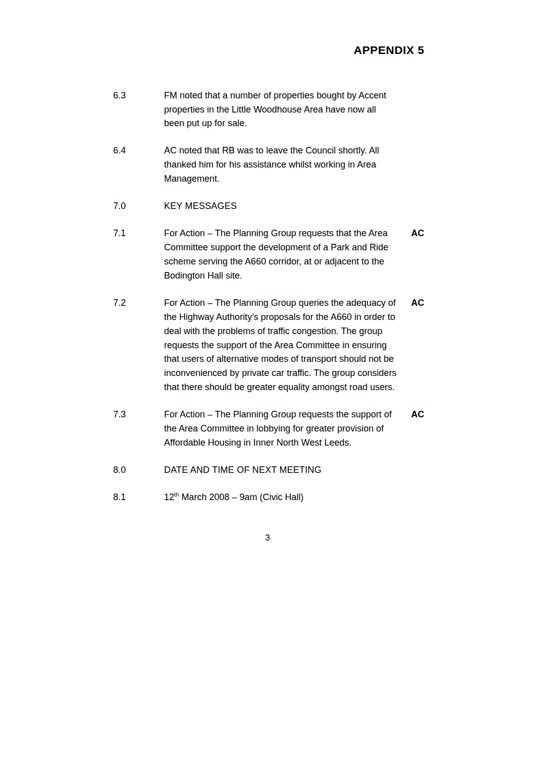APPENDIX 5
| 6.3 | FM noted that a number of properties bought by Accent properties in the Little Woodhouse Area have now all been put up for sale. | |
| 6.4 | AC noted that RB was to leave the Council shortly. All thanked him for his assistance whilst working in Area Management. | |
| 7.0 | KEY MESSAGES | |
| 7.1 | For Action – The Planning Group requests that the Area Committee support the development of a Park and Ride scheme serving the A660 corridor, at or adjacent to the Bodington Hall site. | AC |
| 7.2 | For Action – The Planning Group queries the adequacy of the Highway Authority’s proposals for the A660 in order to deal with the problems of traffic congestion. The group requests the support of the Area Committee in ensuring that users of alternative modes of transport should not be inconvenienced by private car traffic. The group considers that there should be greater equality amongst road users. | AC |
| 7.3 | For Action – The Planning Group requests the support of the Area Committee in lobbying for greater provision of Affordable Housing in Inner North West Leeds. | AC |
| 8.0 | DATE AND TIME OF NEXT MEETING | |
| 8.1 | 12 th March 2008 – 9am (Civic Hall) | |
3